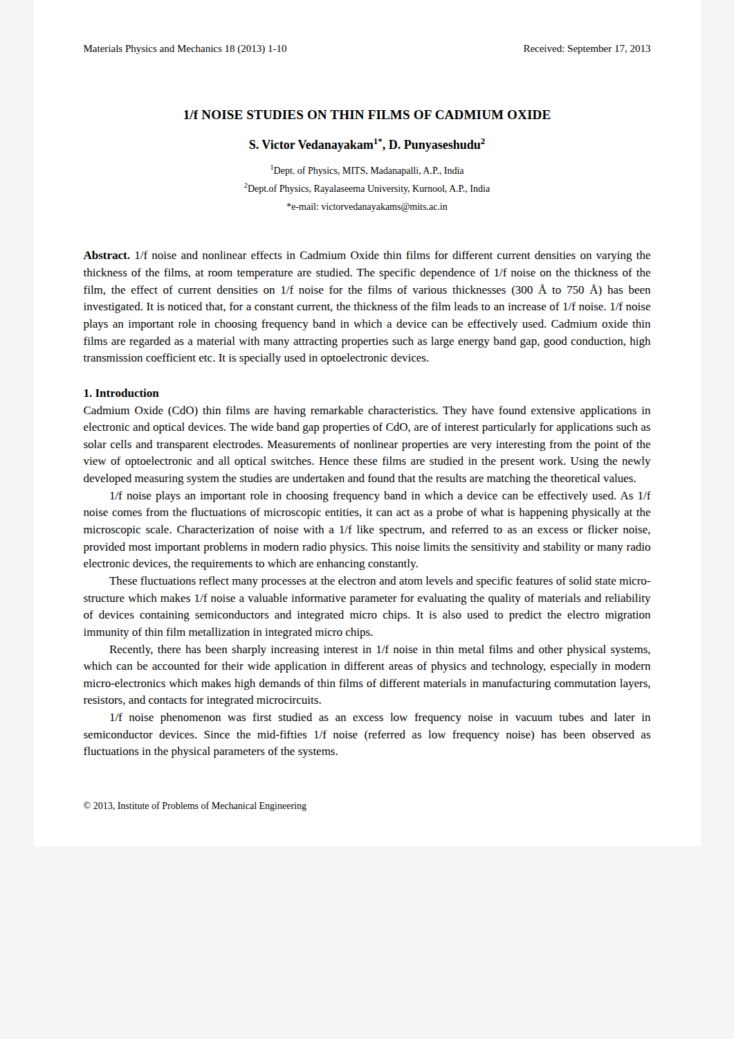Materials Physics and Mechanics 18 (2013) 1-10 Received: September 17, 2013
1/f NOISE STUDIES ON THIN FILMS OF CADMIUM OXIDE
S. Victor Vedanayakam1*, D. Punyaseshudu2
1Dept. of Physics, MITS, Madanapalli, A.P., India
2Dept.of Physics, Rayalaseema University, Kurnool, A.P., India
*e-mail: victorvedanayakams@mits.ac.in
Abstract. 1/f noise and nonlinear effects in Cadmium Oxide thin films for different current densities on varying the thickness of the films, at room temperature are studied. The specific dependence of 1/f noise on the thickness of the film, the effect of current densities on 1/f noise for the films of various thicknesses (300 Å to 750 Å) has been investigated. It is noticed that, for a constant current, the thickness of the film leads to an increase of 1/f noise. 1/f noise plays an important role in choosing frequency band in which a device can be effectively used. Cadmium oxide thin films are regarded as a material with many attracting properties such as large energy band gap, good conduction, high transmission coefficient etc. It is specially used in optoelectronic devices.
1. Introduction
Cadmium Oxide (CdO) thin films are having remarkable characteristics. They have found extensive applications in electronic and optical devices. The wide band gap properties of CdO, are of interest particularly for applications such as solar cells and transparent electrodes. Measurements of nonlinear properties are very interesting from the point of the view of optoelectronic and all optical switches. Hence these films are studied in the present work. Using the newly developed measuring system the studies are undertaken and found that the results are matching the theoretical values.
1/f noise plays an important role in choosing frequency band in which a device can be effectively used. As 1/f noise comes from the fluctuations of microscopic entities, it can act as a probe of what is happening physically at the microscopic scale. Characterization of noise with a 1/f like spectrum, and referred to as an excess or flicker noise, provided most important problems in modern radio physics. This noise limits the sensitivity and stability or many radio electronic devices, the requirements to which are enhancing constantly.
These fluctuations reflect many processes at the electron and atom levels and specific features of solid state micro-structure which makes 1/f noise a valuable informative parameter for evaluating the quality of materials and reliability of devices containing semiconductors and integrated micro chips. It is also used to predict the electro migration immunity of thin film metallization in integrated micro chips.
Recently, there has been sharply increasing interest in 1/f noise in thin metal films and other physical systems, which can be accounted for their wide application in different areas of physics and technology, especially in modern micro-electronics which makes high demands of thin films of different materials in manufacturing commutation layers, resistors, and contacts for integrated microcircuits.
1/f noise phenomenon was first studied as an excess low frequency noise in vacuum tubes and later in semiconductor devices. Since the mid-fifties 1/f noise (referred as low frequency noise) has been observed as fluctuations in the physical parameters of the systems.
© 2013, Institute of Problems of Mechanical Engineering